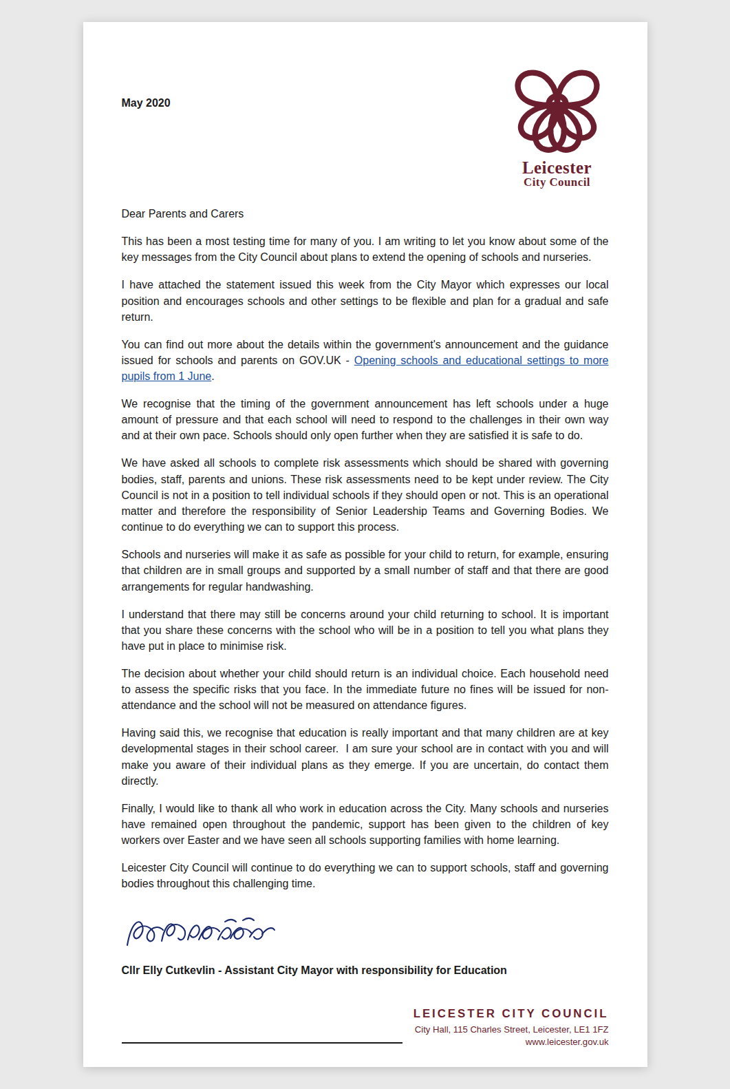May 2020
Leicester City Council
Dear Parents and Carers
This has been a most testing time for many of you. I am writing to let you know about some of the key messages from the City Council about plans to extend the opening of schools and nurseries.
I have attached the statement issued this week from the City Mayor which expresses our local position and encourages schools and other settings to be flexible and plan for a gradual and safe return.
You can find out more about the details within the government's announcement and the guidance issued for schools and parents on GOV.UK - Opening schools and educational settings to more pupils from 1 June.
We recognise that the timing of the government announcement has left schools under a huge amount of pressure and that each school will need to respond to the challenges in their own way and at their own pace. Schools should only open further when they are satisfied it is safe to do.
We have asked all schools to complete risk assessments which should be shared with governing bodies, staff, parents and unions. These risk assessments need to be kept under review. The City Council is not in a position to tell individual schools if they should open or not. This is an operational matter and therefore the responsibility of Senior Leadership Teams and Governing Bodies. We continue to do everything we can to support this process.
Schools and nurseries will make it as safe as possible for your child to return, for example, ensuring that children are in small groups and supported by a small number of staff and that there are good arrangements for regular handwashing.
I understand that there may still be concerns around your child returning to school. It is important that you share these concerns with the school who will be in a position to tell you what plans they have put in place to minimise risk.
The decision about whether your child should return is an individual choice. Each household need to assess the specific risks that you face. In the immediate future no fines will be issued for non-attendance and the school will not be measured on attendance figures.
Having said this, we recognise that education is really important and that many children are at key developmental stages in their school career. I am sure your school are in contact with you and will make you aware of their individual plans as they emerge. If you are uncertain, do contact them directly.
Finally, I would like to thank all who work in education across the City. Many schools and nurseries have remained open throughout the pandemic, support has been given to the children of key workers over Easter and we have seen all schools supporting families with home learning.
Leicester City Council will continue to do everything we can to support schools, staff and governing bodies throughout this challenging time.
Cllr Elly Cutkevlin - Assistant City Mayor with responsibility for Education
LEICESTER CITY COUNCIL City Hall, 115 Charles Street, Leicester, LE1 1FZ www.leicester.gov.uk